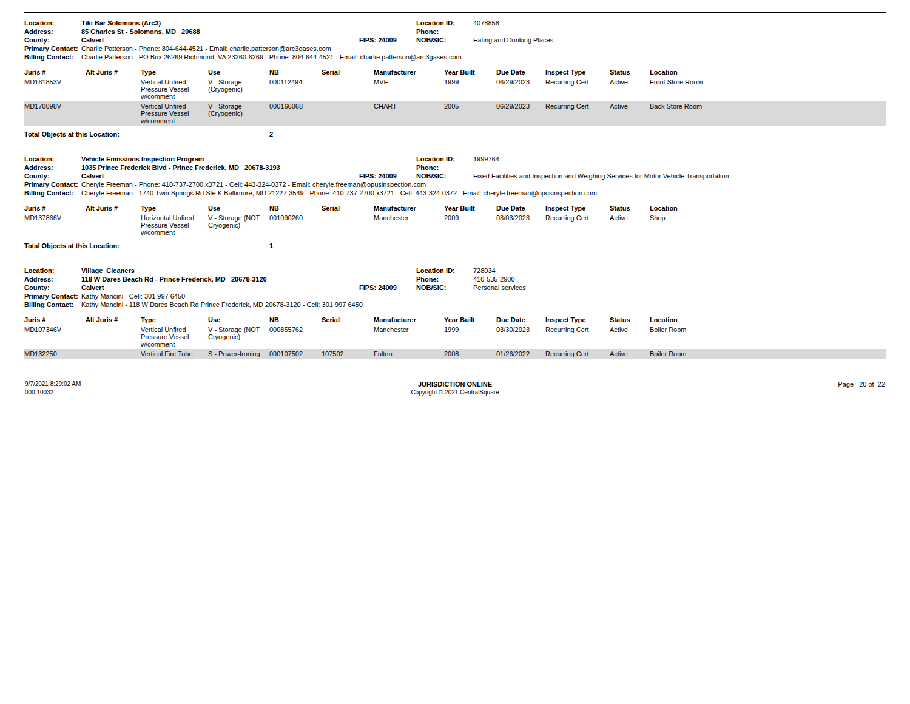| Location: | Tiki Bar Solomons (Arc3) | | | Location ID: | 4078858 |
| Address: | 85 Charles St - Solomons, MD 20688 | Phone: | |
| County: | Calvert | | FIPS: 24009 | NOB/SIC: | Eating and Drinking Places |
| Primary Contact: | Charlie Patterson - Phone: 804-644-4521 - Email: charlie.patterson@arc3gases.com |
| Billing Contact: | Charlie Patterson - PO Box 26269 Richmond, VA 23260-6269 - Phone: 804-644-4521 - Email: charlie.patterson@arc3gases.com |
| Juris # | Alt Juris # | Type | Use | NB | Serial | Manufacturer | Year Built | Due Date | Inspect Type | Status | Location |
| --- | --- | --- | --- | --- | --- | --- | --- | --- | --- | --- | --- |
| MD161853V | | Vertical Unfired Pressure Vessel w/comment | V - Storage (Cryogenic) | 000112494 | | MVE | 1999 | 06/29/2023 | Recurring Cert | Active | Front Store Room |
| MD170098V | | Vertical Unfired Pressure Vessel w/comment | V - Storage (Cryogenic) | 000166068 | | CHART | 2005 | 06/29/2023 | Recurring Cert | Active | Back Store Room |
| Total Objects at this Location: | 2 | |
| Location: | Vehicle Emissions Inspection Program | | | Location ID: | 1999764 |
| Address: | 1035 Prince Frederick Blvd - Prince Frederick, MD 20678-3193 | Phone: | |
| County: | Calvert | | FIPS: 24009 | NOB/SIC: | Fixed Facilities and Inspection and Weighing Services for Motor Vehicle Transportation |
| Primary Contact: | Cheryle Freeman - Phone: 410-737-2700 x3721 - Cell: 443-324-0372 - Email: cheryle.freeman@opusinspection.com |
| Billing Contact: | Cheryle Freeman - 1740 Twin Springs Rd Ste K Baltimore, MD 21227-3549 - Phone: 410-737-2700 x3721 - Cell: 443-324-0372 - Email: cheryle.freeman@opusinspection.com |
| Juris # | Alt Juris # | Type | Use | NB | Serial | Manufacturer | Year Built | Due Date | Inspect Type | Status | Location |
| --- | --- | --- | --- | --- | --- | --- | --- | --- | --- | --- | --- |
| MD137866V | | Horizontal Unfired Pressure Vessel w/comment | V - Storage (NOT Cryogenic) | 001090260 | | Manchester | 2009 | 03/03/2023 | Recurring Cert | Active | Shop |
| Total Objects at this Location: | 1 | |
| Location: | Village Cleaners | | | Location ID: | 728034 |
| Address: | 118 W Dares Beach Rd - Prince Frederick, MD 20678-3120 | Phone: | 410-535-2900 |
| County: | Calvert | | FIPS: 24009 | NOB/SIC: | Personal services |
| Primary Contact: | Kathy Mancini - Cell: 301 997 6450 |
| Billing Contact: | Kathy Mancini - 118 W Dares Beach Rd Prince Frederick, MD 20678-3120 - Cell: 301 997 6450 |
| Juris # | Alt Juris # | Type | Use | NB | Serial | Manufacturer | Year Built | Due Date | Inspect Type | Status | Location |
| --- | --- | --- | --- | --- | --- | --- | --- | --- | --- | --- | --- |
| MD107346V | | Vertical Unfired Pressure Vessel w/comment | V - Storage (NOT Cryogenic) | 000855762 | | Manchester | 1999 | 03/30/2023 | Recurring Cert | Active | Boiler Room |
| MD132250 | | Vertical Fire Tube | S - Power-Ironing | 000107502 | 107502 | Fulton | 2008 | 01/26/2022 | Recurring Cert | Active | Boiler Room |
| 9/7/2021 8:29:02 AM | JURISDICTION ONLINE | Page 20 of 22 |
| 000.10032 | Copyright © 2021 CentralSquare | |